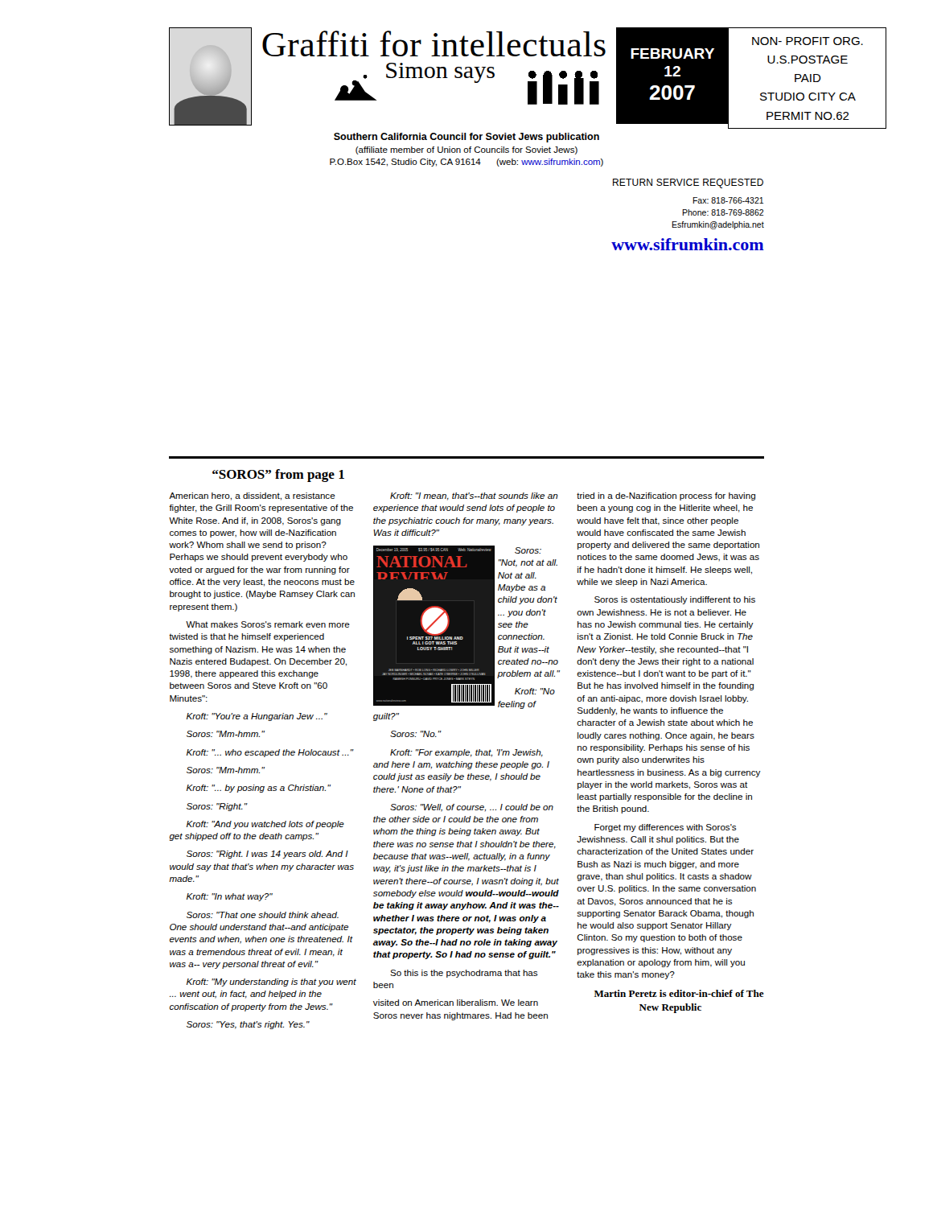Graffiti for intellectuals
Simon says
FEBRUARY
12
2007
NON- PROFIT ORG.
U.S.POSTAGE
PAID
STUDIO CITY CA
PERMIT NO.62
Southern California Council for Soviet Jews publication
(affiliate member of Union of Councils for Soviet Jews)
P.O.Box 1542, Studio City, CA 91614 (web: www.sifrumkin.com)
RETURN SERVICE REQUESTED
Fax: 818-766-4321
Phone: 818-769-8862
Esfrumkin@adelphia.net
www.sifrumkin.com
“SOROS” from page 1
American hero, a dissident, a resistance fighter, the Grill Room's representative of the White Rose. And if, in 2008, Soros's gang comes to power, how will de-Nazification work? Whom shall we send to prison? Perhaps we should prevent everybody who voted or argued for the war from running for office. At the very least, the neocons must be brought to justice. (Maybe Ramsey Clark can represent them.)
What makes Soros's remark even more twisted is that he himself experienced something of Nazism. He was 14 when the Nazis entered Budapest. On December 20, 1998, there appeared this exchange between Soros and Steve Kroft on "60 Minutes":
Kroft: "You're a Hungarian Jew ..."
Soros: "Mm-hmm."
Kroft: "... who escaped the Holocaust ..."
Soros: "Mm-hmm."
Kroft: "... by posing as a Christian."
Soros: "Right."
Kroft: "And you watched lots of people get shipped off to the death camps."
Soros: "Right. I was 14 years old. And I would say that that's when my character was made."
Kroft: "In what way?"
Soros: "That one should think ahead. One should understand that--and anticipate events and when, when one is threatened. It was a tremendous threat of evil. I mean, it was a-- very personal threat of evil."
Kroft: "My understanding is that you went ... went out, in fact, and helped in the confiscation of property from the Jews."
Soros: "Yes, that's right. Yes."
Kroft: "I mean, that's--that sounds like an experience that would send lots of people to the psychiatric couch for many, many years. Was it difficult?"
December 19, 2005$3.95 / $4.95 CAN Web: Nationalreview
NATIONAL
REVIEW
I SPENT $27 MILLION AND
ALL I GOT WAS THIS
LOUSY T-SHIRT!
JEB BARNHARDT • ROB LONG • RICHARD LOWRY • JOHN MILLER
JAY NORDLINGER • MICHAEL NOVAK • KATE O'BEIRNE • JOHN O'SULLIVAN
RAMESH PONNURU • DAVID PRYCE-JONES • MARK STEYN
www.nationalreview.com
Soros: "Not, not at all. Not at all. Maybe as a child you don't ... you don't see the connection. But it was--it created no--no problem at all."
Kroft: "No feeling of guilt?"
Soros: "No."
Kroft: "For example, that, 'I'm Jewish, and here I am, watching these people go. I could just as easily be these, I should be there.' None of that?"
Soros: "Well, of course, ... I could be on the other side or I could be the one from whom the thing is being taken away. But there was no sense that I shouldn't be there, because that was--well, actually, in a funny way, it's just like in the markets--that is I weren't there--of course, I wasn't doing it, but somebody else would would--would--would be taking it away anyhow. And it was the--whether I was there or not, I was only a spectator, the property was being taken away. So the--I had no role in taking away that property. So I had no sense of guilt."
So this is the psychodrama that has been
visited on American liberalism. We learn Soros never has nightmares. Had he been tried in a de-Nazification process for having been a young cog in the Hitlerite wheel, he would have felt that, since other people would have confiscated the same Jewish property and delivered the same deportation notices to the same doomed Jews, it was as if he hadn't done it himself. He sleeps well, while we sleep in Nazi America.
Soros is ostentatiously indifferent to his own Jewishness. He is not a believer. He has no Jewish communal ties. He certainly isn't a Zionist. He told Connie Bruck in The New Yorker--testily, she recounted--that "I don't deny the Jews their right to a national existence--but I don't want to be part of it." But he has involved himself in the founding of an anti-aipac, more dovish Israel lobby. Suddenly, he wants to influence the character of a Jewish state about which he loudly cares nothing. Once again, he bears no responsibility. Perhaps his sense of his own purity also underwrites his heartlessness in business. As a big currency player in the world markets, Soros was at least partially responsible for the decline in the British pound.
Forget my differences with Soros's Jewishness. Call it shul politics. But the characterization of the United States under Bush as Nazi is much bigger, and more grave, than shul politics. It casts a shadow over U.S. politics. In the same conversation at Davos, Soros announced that he is supporting Senator Barack Obama, though he would also support Senator Hillary Clinton. So my question to both of those progressives is this: How, without any explanation or apology from him, will you take this man's money?
Martin Peretz is editor-in-chief of The New Republic